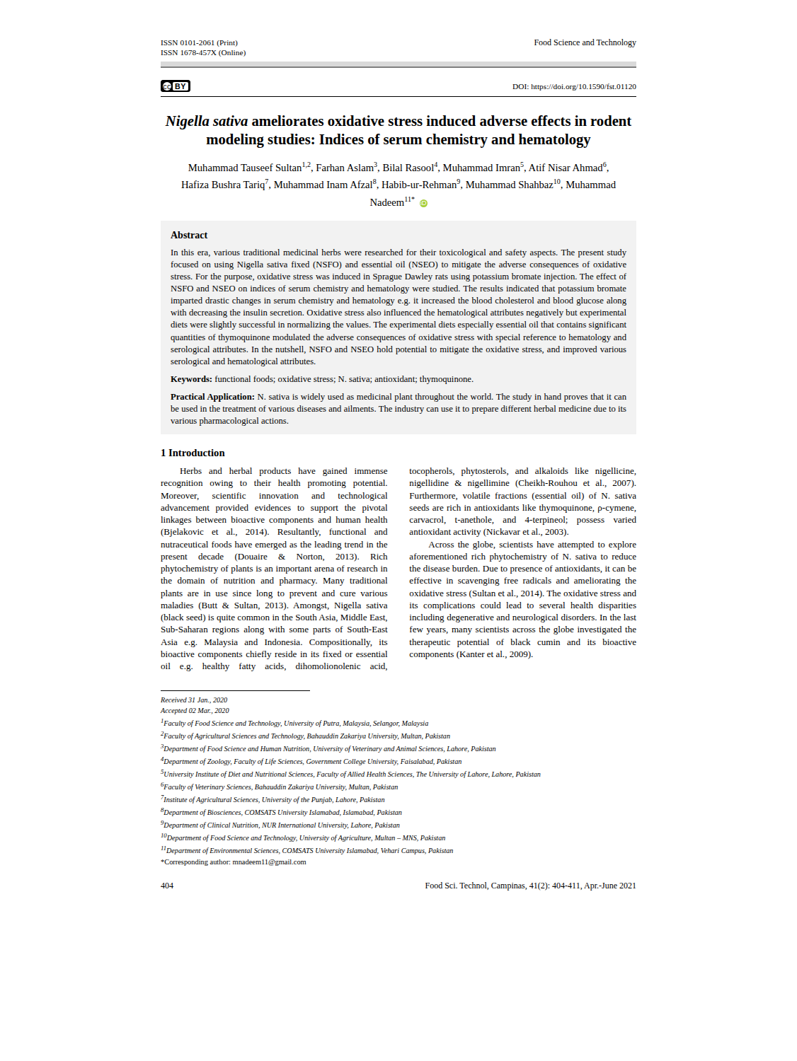ISSN 0101-2061 (Print)
ISSN 1678-457X (Online)
Food Science and Technology
cc BY
DOI: https://doi.org/10.1590/fst.01120
Nigella sativa ameliorates oxidative stress induced adverse effects in rodent modeling studies: Indices of serum chemistry and hematology
Muhammad Tauseef Sultan1,2, Farhan Aslam3, Bilal Rasool4, Muhammad Imran5, Atif Nisar Ahmad6,
Hafiza Bushra Tariq7, Muhammad Inam Afzal8, Habib-ur-Rehman9, Muhammad Shahbaz10, Muhammad Nadeem11* iD
Abstract
In this era, various traditional medicinal herbs were researched for their toxicological and safety aspects. The present study focused on using Nigella sativa fixed (NSFO) and essential oil (NSEO) to mitigate the adverse consequences of oxidative stress. For the purpose, oxidative stress was induced in Sprague Dawley rats using potassium bromate injection. The effect of NSFO and NSEO on indices of serum chemistry and hematology were studied. The results indicated that potassium bromate imparted drastic changes in serum chemistry and hematology e.g. it increased the blood cholesterol and blood glucose along with decreasing the insulin secretion. Oxidative stress also influenced the hematological attributes negatively but experimental diets were slightly successful in normalizing the values. The experimental diets especially essential oil that contains significant quantities of thymoquinone modulated the adverse consequences of oxidative stress with special reference to hematology and serological attributes. In the nutshell, NSFO and NSEO hold potential to mitigate the oxidative stress, and improved various serological and hematological attributes.
Keywords: functional foods; oxidative stress; N. sativa; antioxidant; thymoquinone.
Practical Application: N. sativa is widely used as medicinal plant throughout the world. The study in hand proves that it can be used in the treatment of various diseases and ailments. The industry can use it to prepare different herbal medicine due to its various pharmacological actions.
1 Introduction
Herbs and herbal products have gained immense recognition owing to their health promoting potential. Moreover, scientific innovation and technological advancement provided evidences to support the pivotal linkages between bioactive components and human health (Bjelakovic et al., 2014). Resultantly, functional and nutraceutical foods have emerged as the leading trend in the present decade (Douaire & Norton, 2013). Rich phytochemistry of plants is an important arena of research in the domain of nutrition and pharmacy. Many traditional plants are in use since long to prevent and cure various maladies (Butt & Sultan, 2013). Amongst, Nigella sativa (black seed) is quite common in the South Asia, Middle East, Sub-Saharan regions along with some parts of South-East Asia e.g. Malaysia and Indonesia. Compositionally, its bioactive components chiefly reside in its fixed or essential oil e.g. healthy fatty acids, dihomolionolenic acid, tocopherols, phytosterols, and alkaloids like nigellicine, nigellidine & nigellimine (Cheikh-Rouhou et al., 2007). Furthermore, volatile fractions (essential oil) of N. sativa seeds are rich in antioxidants like thymoquinone, ρ-cymene, carvacrol, t-anethole, and 4-terpineol; possess varied antioxidant activity (Nickavar et al., 2003).
Across the globe, scientists have attempted to explore aforementioned rich phytochemistry of N. sativa to reduce the disease burden. Due to presence of antioxidants, it can be effective in scavenging free radicals and ameliorating the oxidative stress (Sultan et al., 2014). The oxidative stress and its complications could lead to several health disparities including degenerative and neurological disorders. In the last few years, many scientists across the globe investigated the therapeutic potential of black cumin and its bioactive components (Kanter et al., 2009).
Received 31 Jan., 2020
Accepted 02 Mar., 2020
1Faculty of Food Science and Technology, University of Putra, Malaysia, Selangor, Malaysia
2Faculty of Agricultural Sciences and Technology, Bahauddin Zakariya University, Multan, Pakistan
3Department of Food Science and Human Nutrition, University of Veterinary and Animal Sciences, Lahore, Pakistan
4Department of Zoology, Faculty of Life Sciences, Government College University, Faisalabad, Pakistan
5University Institute of Diet and Nutritional Sciences, Faculty of Allied Health Sciences, The University of Lahore, Lahore, Pakistan
6Faculty of Veterinary Sciences, Bahauddin Zakariya University, Multan, Pakistan
7Institute of Agricultural Sciences, University of the Punjab, Lahore, Pakistan
8Department of Biosciences, COMSATS University Islamabad, Islamabad, Pakistan
9Department of Clinical Nutrition, NUR International University, Lahore, Pakistan
10Department of Food Science and Technology, University of Agriculture, Multan – MNS, Pakistan
11Department of Environmental Sciences, COMSATS University Islamabad, Vehari Campus, Pakistan
*Corresponding author: mnadeem11@gmail.com
404
Food Sci. Technol, Campinas, 41(2): 404-411, Apr.-June 2021